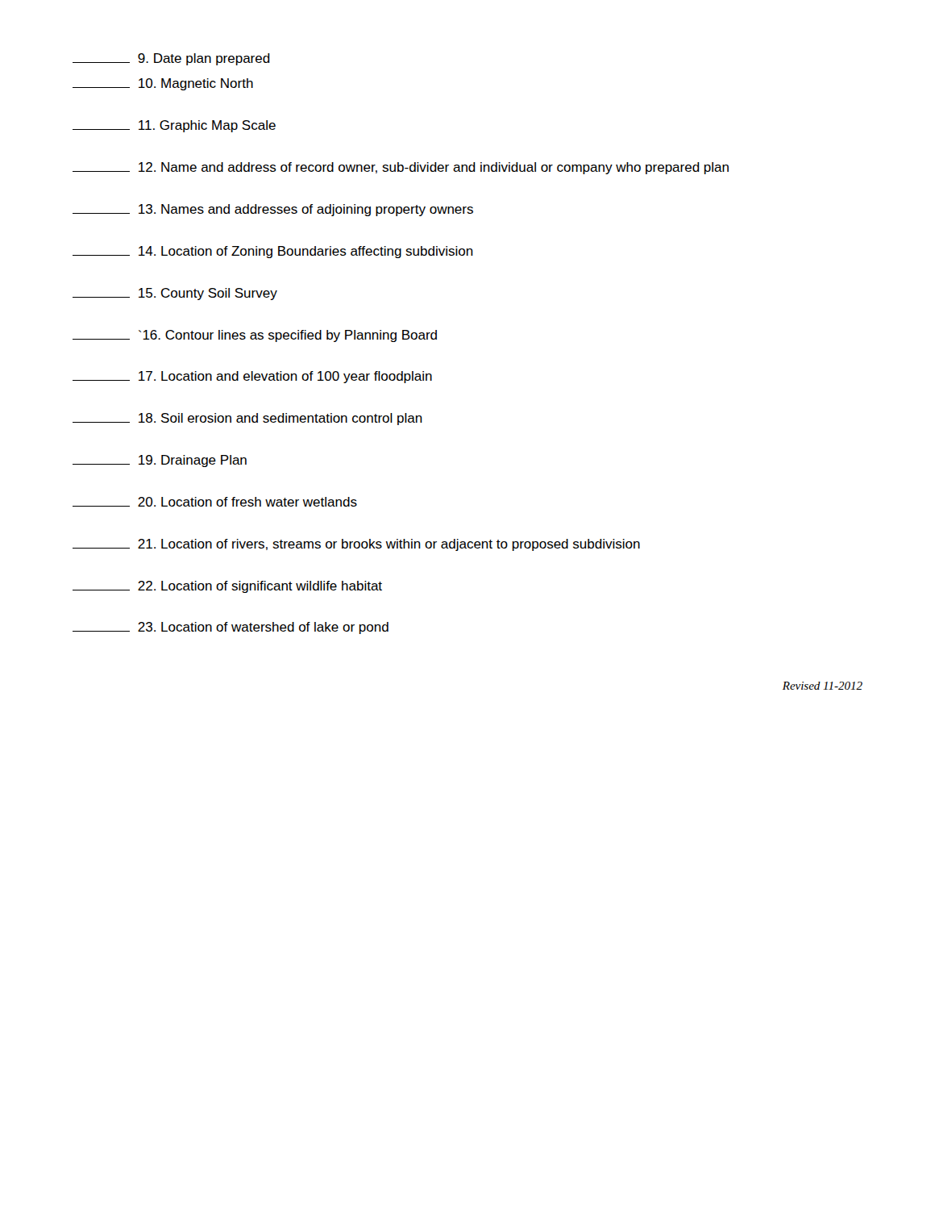9. Date plan prepared
10. Magnetic North
11. Graphic Map Scale
12. Name and address of record owner, sub-divider and individual or company who prepared plan
13. Names and addresses of adjoining property owners
14. Location of Zoning Boundaries affecting subdivision
15. County Soil Survey
`16. Contour lines as specified by Planning Board
17. Location and elevation of 100 year floodplain
18. Soil erosion and sedimentation control plan
19. Drainage Plan
20. Location of fresh water wetlands
21. Location of rivers, streams or brooks within or adjacent to proposed subdivision
22. Location of significant wildlife habitat
23. Location of watershed of lake or pond
Revised 11-2012